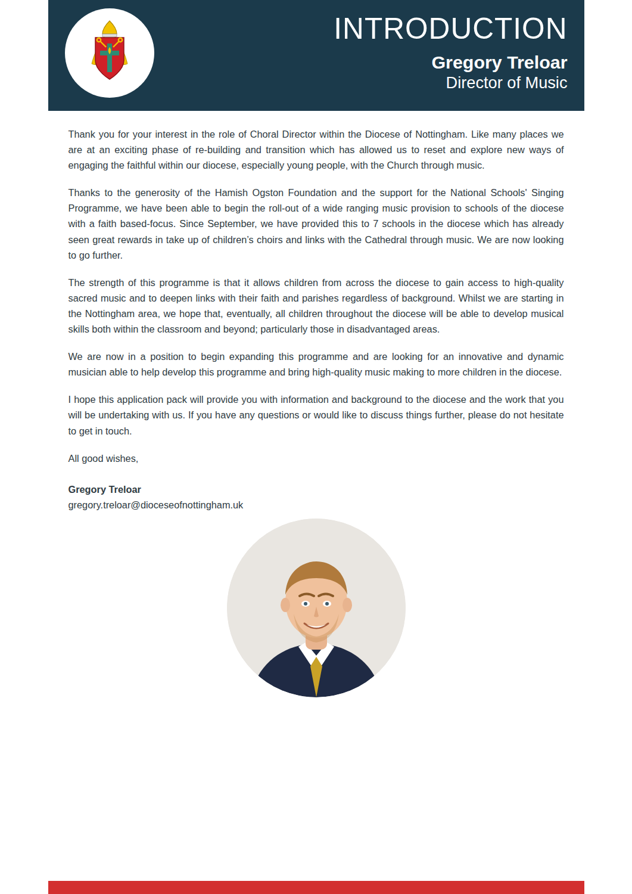INTRODUCTION
Gregory Treloar
Director of Music
Thank you for your interest in the role of Choral Director within the Diocese of Nottingham. Like many places we are at an exciting phase of re-building and transition which has allowed us to reset and explore new ways of engaging the faithful within our diocese, especially young people, with the Church through music.
Thanks to the generosity of the Hamish Ogston Foundation and the support for the National Schools' Singing Programme, we have been able to begin the roll-out of a wide ranging music provision to schools of the diocese with a faith based-focus. Since September, we have provided this to 7 schools in the diocese which has already seen great rewards in take up of children’s choirs and links with the Cathedral through music. We are now looking to go further.
The strength of this programme is that it allows children from across the diocese to gain access to high-quality sacred music and to deepen links with their faith and parishes regardless of background. Whilst we are starting in the Nottingham area, we hope that, eventually, all children throughout the diocese will be able to develop musical skills both within the classroom and beyond; particularly those in disadvantaged areas.
We are now in a position to begin expanding this programme and are looking for an innovative and dynamic musician able to help develop this programme and bring high-quality music making to more children in the diocese.
I hope this application pack will provide you with information and background to the diocese and the work that you will be undertaking with us. If you have any questions or would like to discuss things further, please do not hesitate to get in touch.
All good wishes,
Gregory Treloar
gregory.treloar@dioceseofnottingham.uk